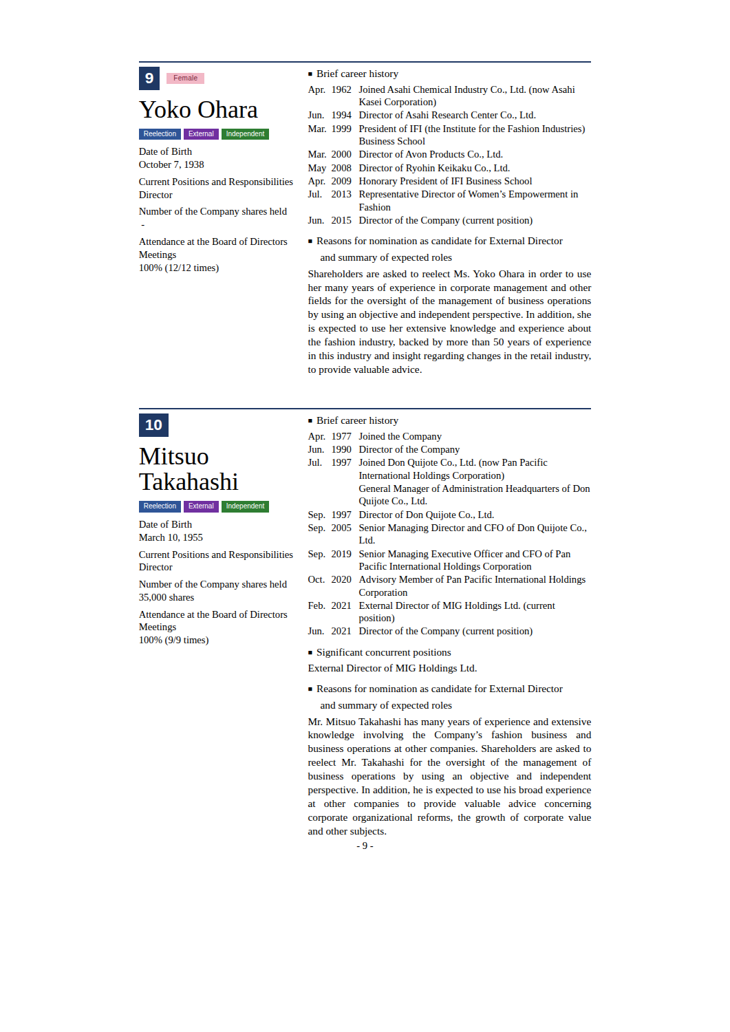9 Female
Yoko Ohara
Reelection External Independent
Date of Birth
October 7, 1938
Current Positions and Responsibilities
Director
Number of the Company shares held
-
Attendance at the Board of Directors Meetings
100% (12/12 times)
Brief career history
| Apr. | 1962 | Joined Asahi Chemical Industry Co., Ltd. (now Asahi Kasei Corporation) |
| Jun. | 1994 | Director of Asahi Research Center Co., Ltd. |
| Mar. | 1999 | President of IFI (the Institute for the Fashion Industries) Business School |
| Mar. | 2000 | Director of Avon Products Co., Ltd. |
| May | 2008 | Director of Ryohin Keikaku Co., Ltd. |
| Apr. | 2009 | Honorary President of IFI Business School |
| Jul. | 2013 | Representative Director of Women’s Empowerment in Fashion |
| Jun. | 2015 | Director of the Company (current position) |
Reasons for nomination as candidate for External Director
and summary of expected roles
Shareholders are asked to reelect Ms. Yoko Ohara in order to use her many years of experience in corporate management and other fields for the oversight of the management of business operations by using an objective and independent perspective. In addition, she is expected to use her extensive knowledge and experience about the fashion industry, backed by more than 50 years of experience in this industry and insight regarding changes in the retail industry, to provide valuable advice.
10
Mitsuo
Takahashi
Reelection External Independent
Date of Birth
March 10, 1955
Current Positions and Responsibilities
Director
Number of the Company shares held
35,000 shares
Attendance at the Board of Directors Meetings
100% (9/9 times)
Brief career history
| Apr. | 1977 | Joined the Company |
| Jun. | 1990 | Director of the Company |
| Jul. | 1997 | Joined Don Quijote Co., Ltd. (now Pan Pacific International Holdings Corporation) |
| | | General Manager of Administration Headquarters of Don Quijote Co., Ltd. |
| Sep. | 1997 | Director of Don Quijote Co., Ltd. |
| Sep. | 2005 | Senior Managing Director and CFO of Don Quijote Co., Ltd. |
| Sep. | 2019 | Senior Managing Executive Officer and CFO of Pan Pacific International Holdings Corporation |
| Oct. | 2020 | Advisory Member of Pan Pacific International Holdings Corporation |
| Feb. | 2021 | External Director of MIG Holdings Ltd. (current position) |
| Jun. | 2021 | Director of the Company (current position) |
Significant concurrent positions
External Director of MIG Holdings Ltd.
Reasons for nomination as candidate for External Director
and summary of expected roles
Mr. Mitsuo Takahashi has many years of experience and extensive knowledge involving the Company’s fashion business and business operations at other companies. Shareholders are asked to reelect Mr. Takahashi for the oversight of the management of business operations by using an objective and independent perspective. In addition, he is expected to use his broad experience at other companies to provide valuable advice concerning corporate organizational reforms, the growth of corporate value and other subjects.
- 9 -